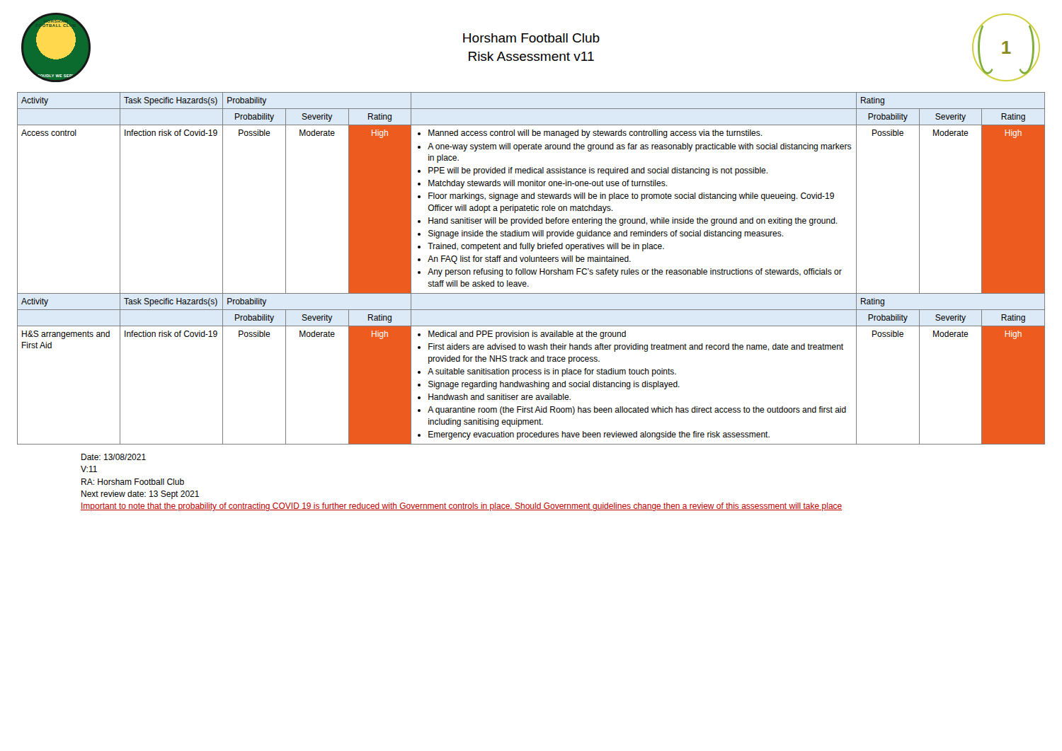HORSHAM
FOOTBALL CLUB
PROUDLY WE SERVE
Horsham Football Club
Risk Assessment v11
1
| Activity | Task Specific Hazards(s) | Probability | | Rating |
| --- | --- | --- | --- | --- |
| | | Probability | Severity | Rating | | Probability | Severity | Rating |
| Access control | Infection risk of Covid-19 | Possible | Moderate | High | Manned access control will be managed by stewards controlling access via the turnstiles. A one-way system will operate around the ground as far as reasonably practicable with social distancing markers in place. PPE will be provided if medical assistance is required and social distancing is not possible. Matchday stewards will monitor one-in-one-out use of turnstiles. Floor markings, signage and stewards will be in place to promote social distancing while queueing. Covid-19 Officer will adopt a peripatetic role on matchdays. Hand sanitiser will be provided before entering the ground, while inside the ground and on exiting the ground. Signage inside the stadium will provide guidance and reminders of social distancing measures. Trained, competent and fully briefed operatives will be in place. An FAQ list for staff and volunteers will be maintained. Any person refusing to follow Horsham FC’s safety rules or the reasonable instructions of stewards, officials or staff will be asked to leave. | Possible | Moderate | High |
| Activity | Task Specific Hazards(s) | Probability | | Rating |
| | | Probability | Severity | Rating | | Probability | Severity | Rating |
| H&S arrangements and First Aid | Infection risk of Covid-19 | Possible | Moderate | High | Medical and PPE provision is available at the ground First aiders are advised to wash their hands after providing treatment and record the name, date and treatment provided for the NHS track and trace process. A suitable sanitisation process is in place for stadium touch points. Signage regarding handwashing and social distancing is displayed. Handwash and sanitiser are available. A quarantine room (the First Aid Room) has been allocated which has direct access to the outdoors and first aid including sanitising equipment. Emergency evacuation procedures have been reviewed alongside the fire risk assessment. | Possible | Moderate | High |
Date: 13/08/2021
V:11
RA: Horsham Football Club
Next review date: 13 Sept 2021
Important to note that the probability of contracting COVID 19 is further reduced with Government controls in place. Should Government guidelines change then a review of this assessment will take place